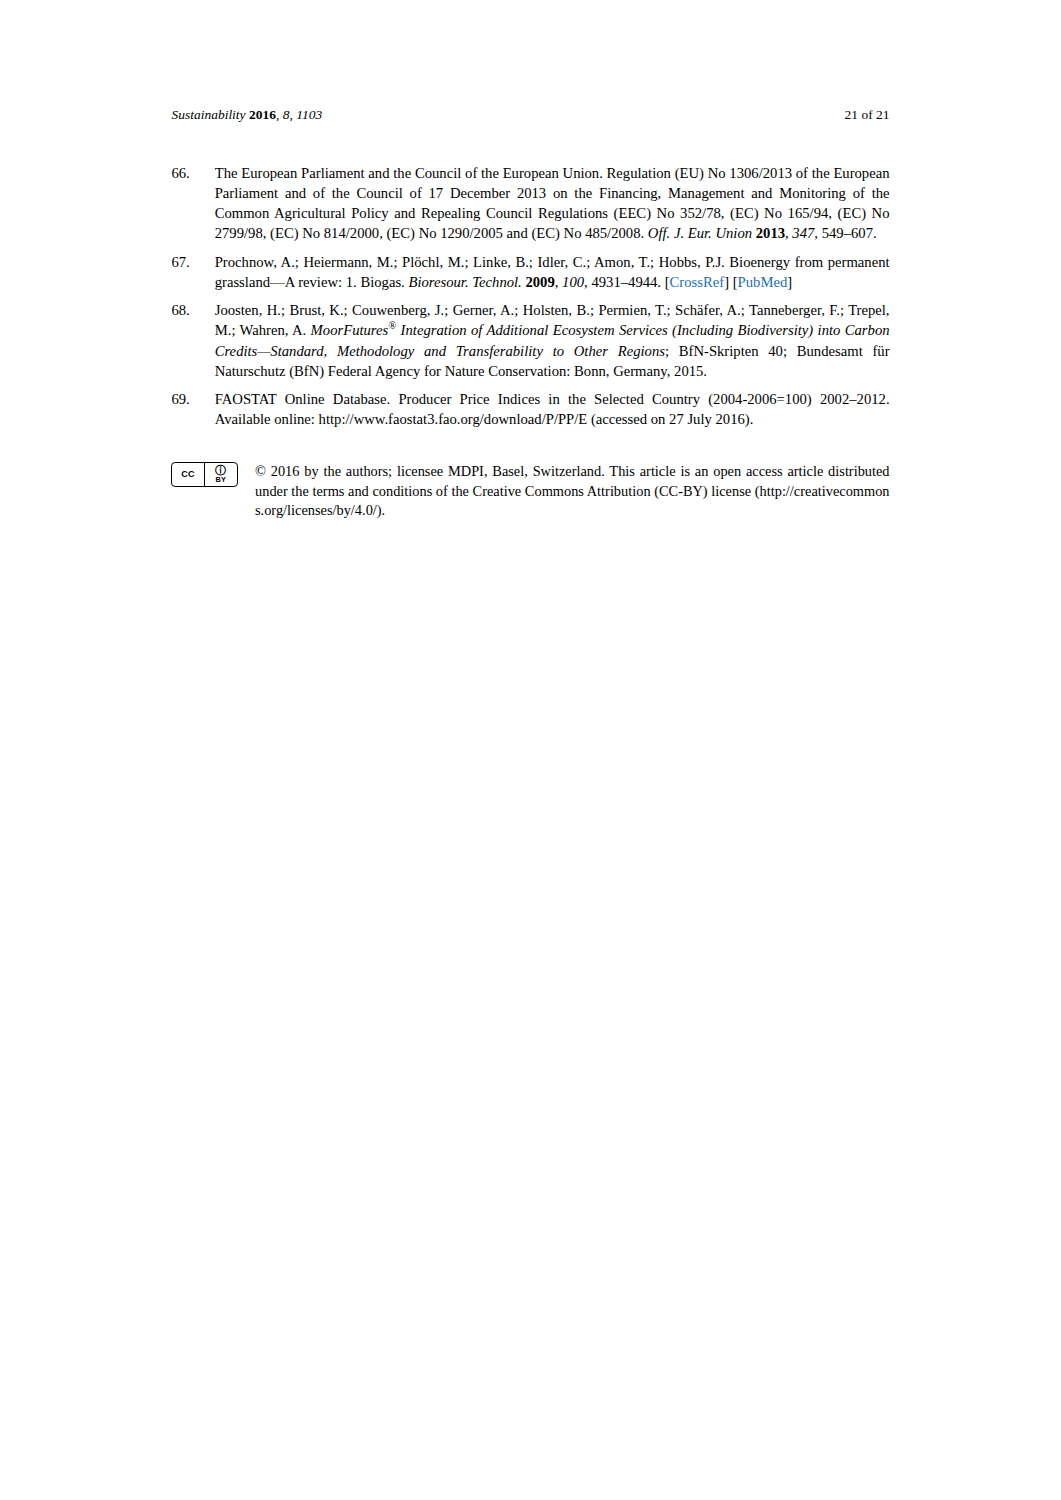Sustainability 2016, 8, 1103
21 of 21
66. The European Parliament and the Council of the European Union. Regulation (EU) No 1306/2013 of the European Parliament and of the Council of 17 December 2013 on the Financing, Management and Monitoring of the Common Agricultural Policy and Repealing Council Regulations (EEC) No 352/78, (EC) No 165/94, (EC) No 2799/98, (EC) No 814/2000, (EC) No 1290/2005 and (EC) No 485/2008. Off. J. Eur. Union 2013, 347, 549–607.
67. Prochnow, A.; Heiermann, M.; Plöchl, M.; Linke, B.; Idler, C.; Amon, T.; Hobbs, P.J. Bioenergy from permanent grassland—A review: 1. Biogas. Bioresour. Technol. 2009, 100, 4931–4944. [CrossRef] [PubMed]
68. Joosten, H.; Brust, K.; Couwenberg, J.; Gerner, A.; Holsten, B.; Permien, T.; Schäfer, A.; Tanneberger, F.; Trepel, M.; Wahren, A. MoorFutures® Integration of Additional Ecosystem Services (Including Biodiversity) into Carbon Credits—Standard, Methodology and Transferability to Other Regions; BfN-Skripten 40; Bundesamt für Naturschutz (BfN) Federal Agency for Nature Conservation: Bonn, Germany, 2015.
69. FAOSTAT Online Database. Producer Price Indices in the Selected Country (2004-2006=100) 2002–2012. Available online: http://www.faostat3.fao.org/download/P/PP/E (accessed on 27 July 2016).
CC
ⓘ BY
© 2016 by the authors; licensee MDPI, Basel, Switzerland. This article is an open access article distributed under the terms and conditions of the Creative Commons Attribution (CC-BY) license (http://creativecommons.org/licenses/by/4.0/).